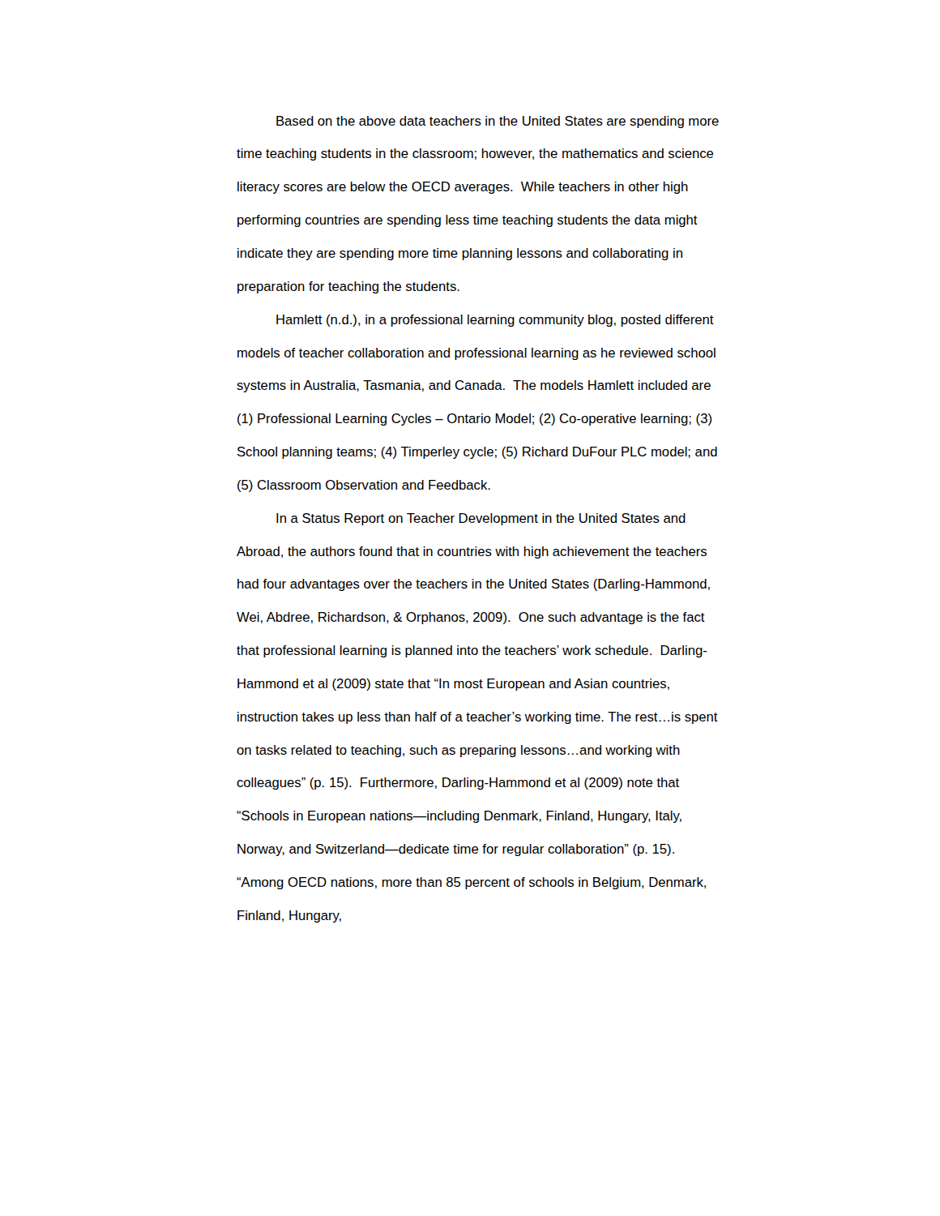Based on the above data teachers in the United States are spending more time teaching students in the classroom; however, the mathematics and science literacy scores are below the OECD averages. While teachers in other high performing countries are spending less time teaching students the data might indicate they are spending more time planning lessons and collaborating in preparation for teaching the students.
Hamlett (n.d.), in a professional learning community blog, posted different models of teacher collaboration and professional learning as he reviewed school systems in Australia, Tasmania, and Canada. The models Hamlett included are (1) Professional Learning Cycles – Ontario Model; (2) Co-operative learning; (3) School planning teams; (4) Timperley cycle; (5) Richard DuFour PLC model; and (5) Classroom Observation and Feedback.
In a Status Report on Teacher Development in the United States and Abroad, the authors found that in countries with high achievement the teachers had four advantages over the teachers in the United States (Darling-Hammond, Wei, Abdree, Richardson, & Orphanos, 2009). One such advantage is the fact that professional learning is planned into the teachers’ work schedule. Darling-Hammond et al (2009) state that “In most European and Asian countries, instruction takes up less than half of a teacher’s working time. The rest…is spent on tasks related to teaching, such as preparing lessons…and working with colleagues” (p. 15). Furthermore, Darling-Hammond et al (2009) note that “Schools in European nations—including Denmark, Finland, Hungary, Italy, Norway, and Switzerland—dedicate time for regular collaboration” (p. 15). “Among OECD nations, more than 85 percent of schools in Belgium, Denmark, Finland, Hungary,